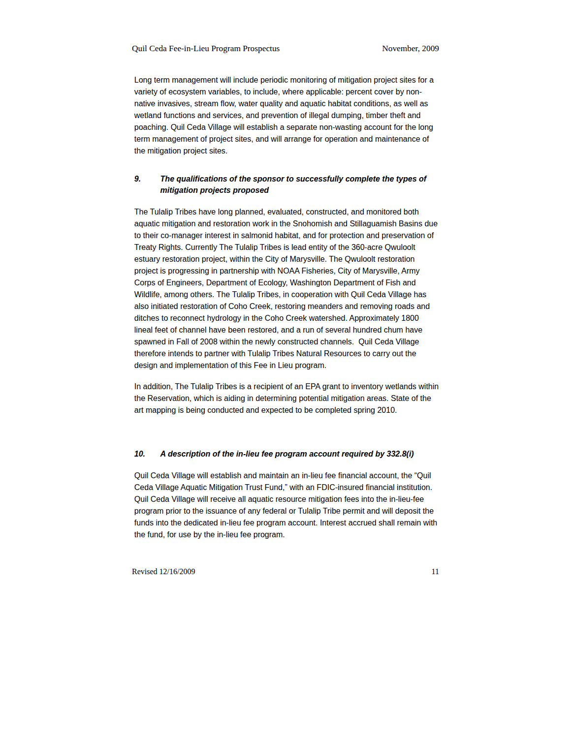Quil Ceda Fee-in-Lieu Program Prospectus November, 2009
Long term management will include periodic monitoring of mitigation project sites for a variety of ecosystem variables, to include, where applicable: percent cover by non-native invasives, stream flow, water quality and aquatic habitat conditions, as well as wetland functions and services, and prevention of illegal dumping, timber theft and poaching. Quil Ceda Village will establish a separate non-wasting account for the long term management of project sites, and will arrange for operation and maintenance of the mitigation project sites.
9. The qualifications of the sponsor to successfully complete the types of mitigation projects proposed
The Tulalip Tribes have long planned, evaluated, constructed, and monitored both aquatic mitigation and restoration work in the Snohomish and Stillaguamish Basins due to their co-manager interest in salmonid habitat, and for protection and preservation of Treaty Rights. Currently The Tulalip Tribes is lead entity of the 360-acre Qwuloolt estuary restoration project, within the City of Marysville. The Qwuloolt restoration project is progressing in partnership with NOAA Fisheries, City of Marysville, Army Corps of Engineers, Department of Ecology, Washington Department of Fish and Wildlife, among others. The Tulalip Tribes, in cooperation with Quil Ceda Village has also initiated restoration of Coho Creek, restoring meanders and removing roads and ditches to reconnect hydrology in the Coho Creek watershed. Approximately 1800 lineal feet of channel have been restored, and a run of several hundred chum have spawned in Fall of 2008 within the newly constructed channels. Quil Ceda Village therefore intends to partner with Tulalip Tribes Natural Resources to carry out the design and implementation of this Fee in Lieu program.
In addition, The Tulalip Tribes is a recipient of an EPA grant to inventory wetlands within the Reservation, which is aiding in determining potential mitigation areas. State of the art mapping is being conducted and expected to be completed spring 2010.
10. A description of the in-lieu fee program account required by 332.8(i)
Quil Ceda Village will establish and maintain an in-lieu fee financial account, the “Quil Ceda Village Aquatic Mitigation Trust Fund,” with an FDIC-insured financial institution. Quil Ceda Village will receive all aquatic resource mitigation fees into the in-lieu-fee program prior to the issuance of any federal or Tulalip Tribe permit and will deposit the funds into the dedicated in-lieu fee program account. Interest accrued shall remain with the fund, for use by the in-lieu fee program.
Revised 12/16/2009 11